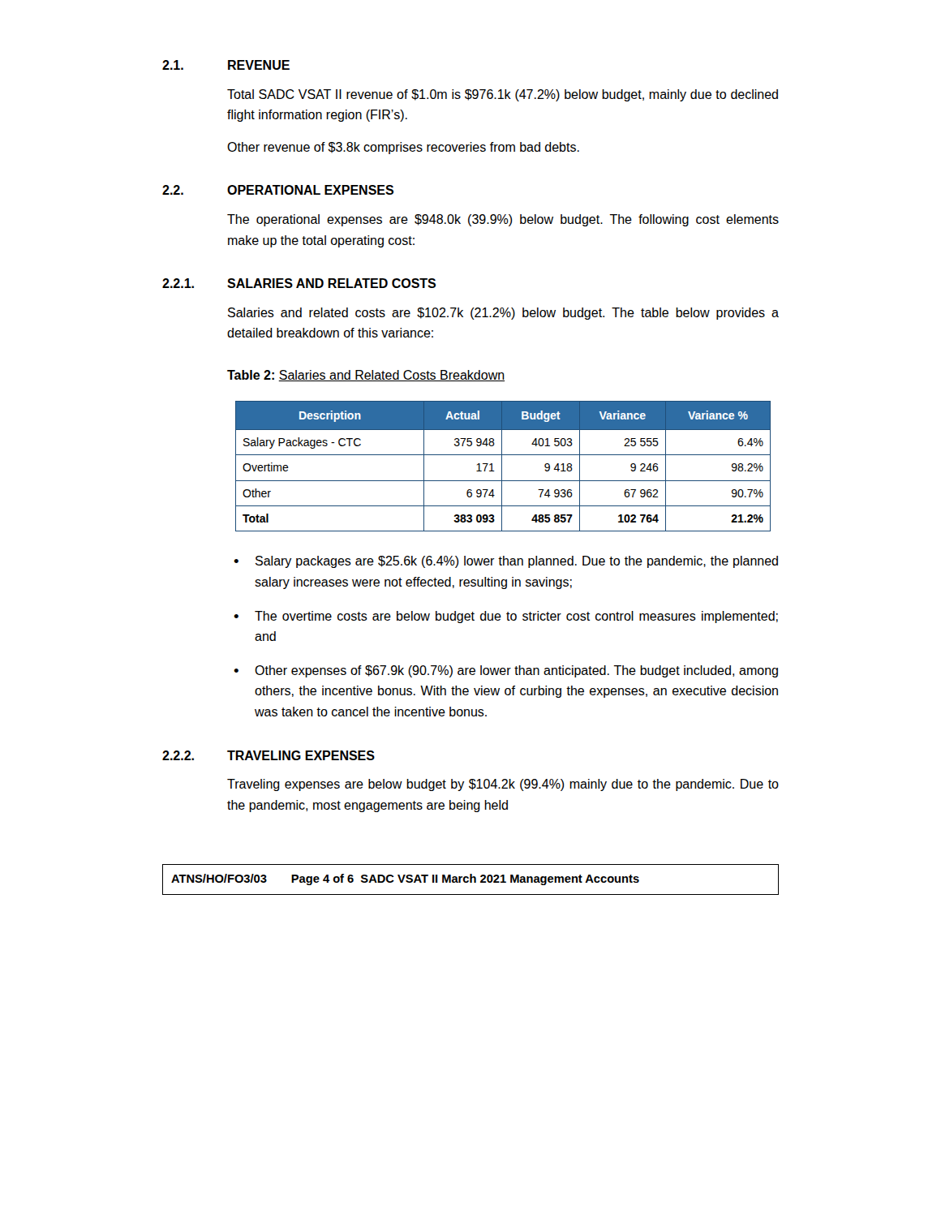2.1.
Revenue
Total SADC VSAT II revenue of $1.0m is $976.1k (47.2%) below budget, mainly due to declined flight information region (FIR’s).
Other revenue of $3.8k comprises recoveries from bad debts.
2.2.
Operational Expenses
The operational expenses are $948.0k (39.9%) below budget. The following cost elements make up the total operating cost:
2.2.1.
Salaries and Related Costs
Salaries and related costs are $102.7k (21.2%) below budget. The table below provides a detailed breakdown of this variance:
Table 2: Salaries and Related Costs Breakdown
| Description | Actual | Budget | Variance | Variance % |
| --- | --- | --- | --- | --- |
| Salary Packages - CTC | 375 948 | 401 503 | 25 555 | 6.4% |
| Overtime | 171 | 9 418 | 9 246 | 98.2% |
| Other | 6 974 | 74 936 | 67 962 | 90.7% |
| Total | 383 093 | 485 857 | 102 764 | 21.2% |
Salary packages are $25.6k (6.4%) lower than planned. Due to the pandemic, the planned salary increases were not effected, resulting in savings;
The overtime costs are below budget due to stricter cost control measures implemented; and
Other expenses of $67.9k (90.7%) are lower than anticipated. The budget included, among others, the incentive bonus. With the view of curbing the expenses, an executive decision was taken to cancel the incentive bonus.
2.2.2.
Traveling Expenses
Traveling expenses are below budget by $104.2k (99.4%) mainly due to the pandemic. Due to the pandemic, most engagements are being held
ATNS/HO/FO3/03 Page 4 of 6 SADC VSAT II March 2021 Management Accounts